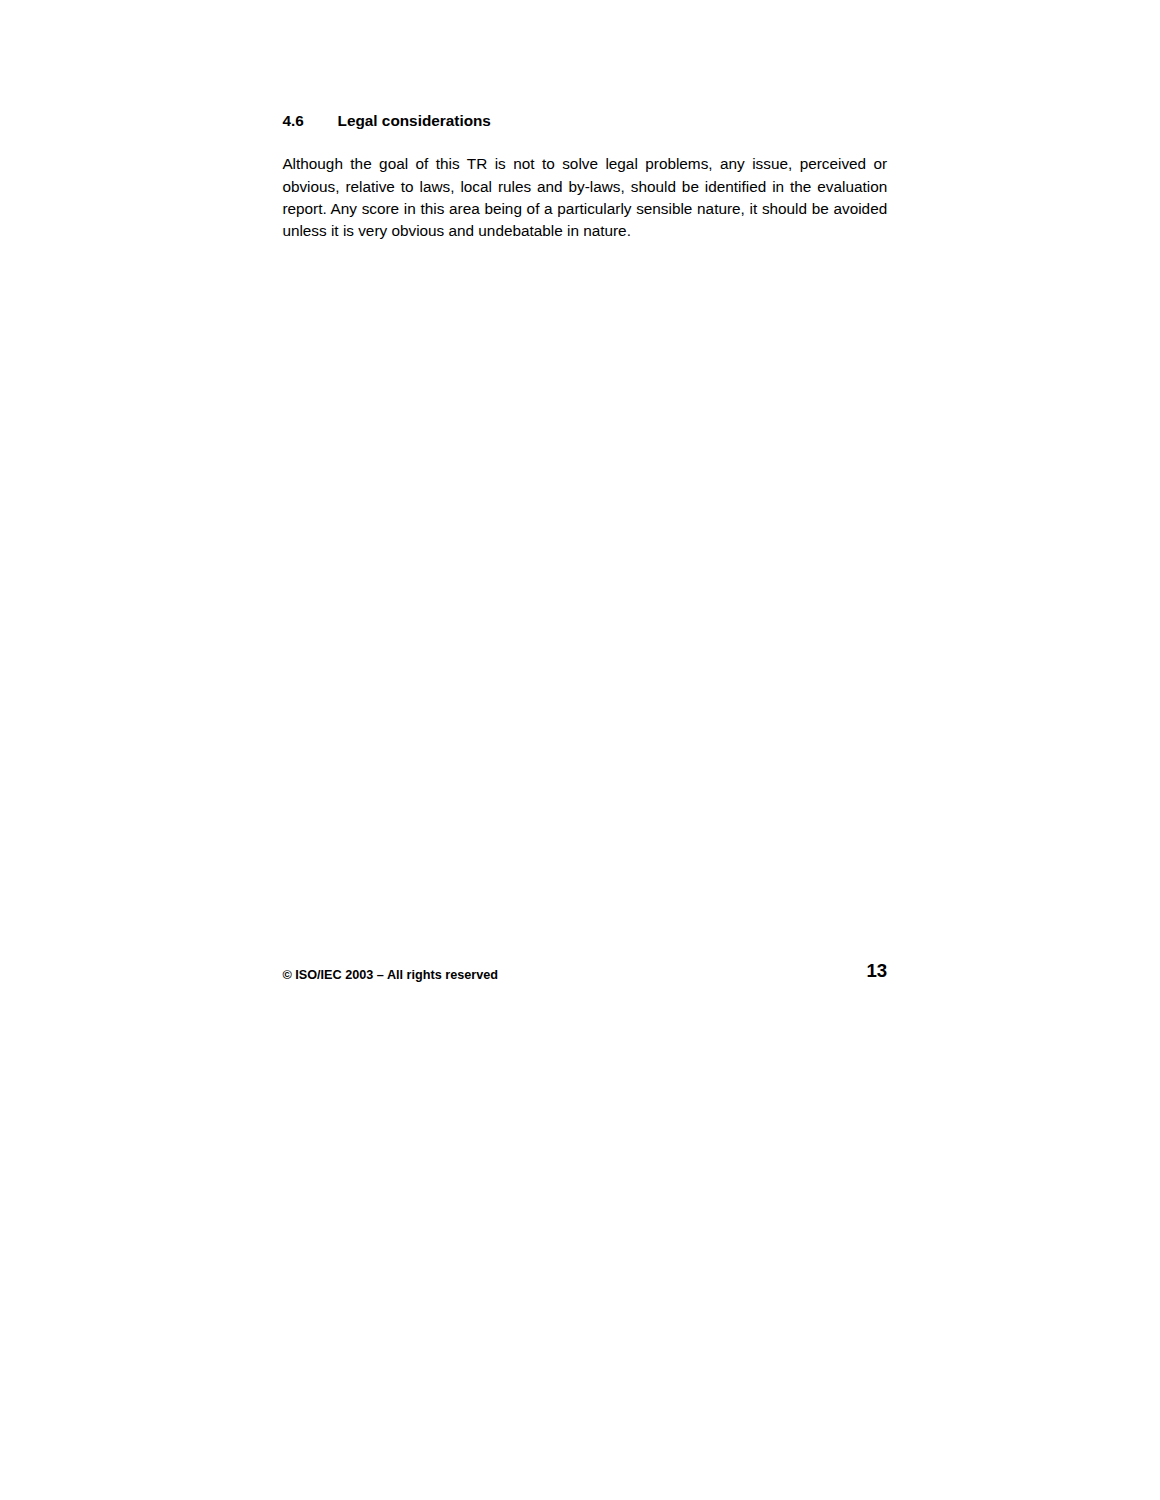4.6 Legal considerations
Although the goal of this TR is not to solve legal problems, any issue, perceived or obvious, relative to laws, local rules and by-laws, should be identified in the evaluation report. Any score in this area being of a particularly sensible nature, it should be avoided unless it is very obvious and undebatable in nature.
© ISO/IEC 2003 – All rights reserved 13